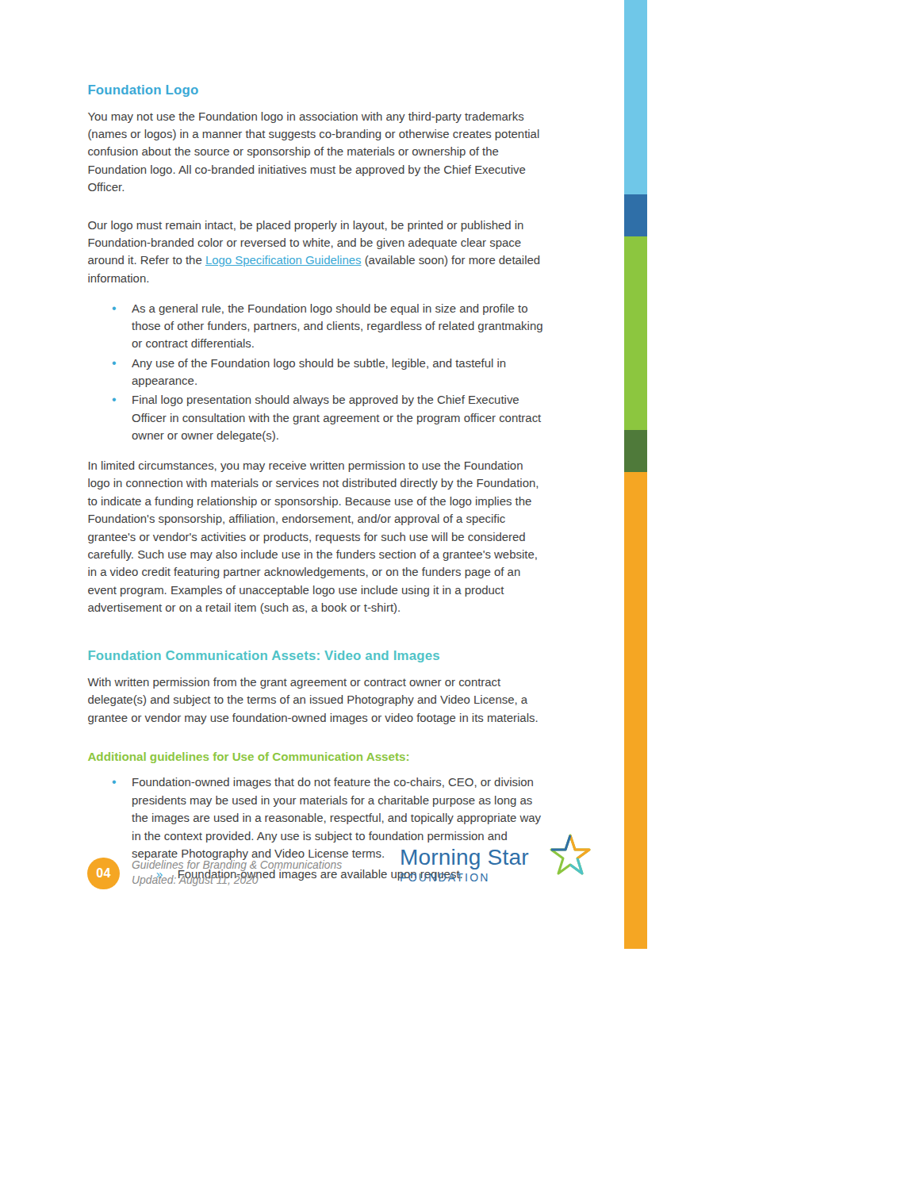Foundation Logo
You may not use the Foundation logo in association with any third-party trademarks (names or logos) in a manner that suggests co-branding or otherwise creates potential confusion about the source or sponsorship of the materials or ownership of the Foundation logo. All co-branded initiatives must be approved by the Chief Executive Officer.
Our logo must remain intact, be placed properly in layout, be printed or published in Foundation-branded color or reversed to white, and be given adequate clear space around it. Refer to the Logo Specification Guidelines (available soon) for more detailed information.
As a general rule, the Foundation logo should be equal in size and profile to those of other funders, partners, and clients, regardless of related grantmaking or contract differentials.
Any use of the Foundation logo should be subtle, legible, and tasteful in appearance.
Final logo presentation should always be approved by the Chief Executive Officer in consultation with the grant agreement or the program officer contract owner or owner delegate(s).
In limited circumstances, you may receive written permission to use the Foundation logo in connection with materials or services not distributed directly by the Foundation, to indicate a funding relationship or sponsorship. Because use of the logo implies the Foundation's sponsorship, affiliation, endorsement, and/or approval of a specific grantee's or vendor's activities or products, requests for such use will be considered carefully. Such use may also include use in the funders section of a grantee's website, in a video credit featuring partner acknowledgements, or on the funders page of an event program. Examples of unacceptable logo use include using it in a product advertisement or on a retail item (such as, a book or t-shirt).
Foundation Communication Assets: Video and Images
With written permission from the grant agreement or contract owner or contract delegate(s) and subject to the terms of an issued Photography and Video License, a grantee or vendor may use foundation-owned images or video footage in its materials.
Additional guidelines for Use of Communication Assets:
Foundation-owned images that do not feature the co-chairs, CEO, or division presidents may be used in your materials for a charitable purpose as long as the images are used in a reasonable, respectful, and topically appropriate way in the context provided. Any use is subject to foundation permission and separate Photography and Video License terms.
Foundation-owned images are available upon request.
04
Guidelines for Branding & Communications
Updated: August 11, 2020
Morning Star
FOUNDATION